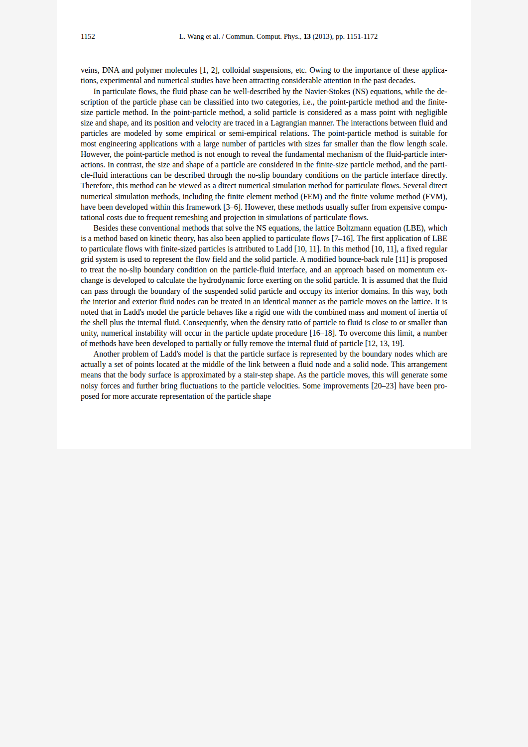1152 L. Wang et al. / Commun. Comput. Phys., 13 (2013), pp. 1151-1172
veins, DNA and polymer molecules [1, 2], colloidal suspensions, etc. Owing to the importance of these applications, experimental and numerical studies have been attracting considerable attention in the past decades.
In particulate flows, the fluid phase can be well-described by the Navier-Stokes (NS) equations, while the description of the particle phase can be classified into two categories, i.e., the point-particle method and the finite-size particle method. In the point-particle method, a solid particle is considered as a mass point with negligible size and shape, and its position and velocity are traced in a Lagrangian manner. The interactions between fluid and particles are modeled by some empirical or semi-empirical relations. The point-particle method is suitable for most engineering applications with a large number of particles with sizes far smaller than the flow length scale. However, the point-particle method is not enough to reveal the fundamental mechanism of the fluid-particle interactions. In contrast, the size and shape of a particle are considered in the finite-size particle method, and the particle-fluid interactions can be described through the no-slip boundary conditions on the particle interface directly. Therefore, this method can be viewed as a direct numerical simulation method for particulate flows. Several direct numerical simulation methods, including the finite element method (FEM) and the finite volume method (FVM), have been developed within this framework [3–6]. However, these methods usually suffer from expensive computational costs due to frequent remeshing and projection in simulations of particulate flows.
Besides these conventional methods that solve the NS equations, the lattice Boltzmann equation (LBE), which is a method based on kinetic theory, has also been applied to particulate flows [7–16]. The first application of LBE to particulate flows with finite-sized particles is attributed to Ladd [10, 11]. In this method [10, 11], a fixed regular grid system is used to represent the flow field and the solid particle. A modified bounce-back rule [11] is proposed to treat the no-slip boundary condition on the particle-fluid interface, and an approach based on momentum exchange is developed to calculate the hydrodynamic force exerting on the solid particle. It is assumed that the fluid can pass through the boundary of the suspended solid particle and occupy its interior domains. In this way, both the interior and exterior fluid nodes can be treated in an identical manner as the particle moves on the lattice. It is noted that in Ladd's model the particle behaves like a rigid one with the combined mass and moment of inertia of the shell plus the internal fluid. Consequently, when the density ratio of particle to fluid is close to or smaller than unity, numerical instability will occur in the particle update procedure [16–18]. To overcome this limit, a number of methods have been developed to partially or fully remove the internal fluid of particle [12, 13, 19].
Another problem of Ladd's model is that the particle surface is represented by the boundary nodes which are actually a set of points located at the middle of the link between a fluid node and a solid node. This arrangement means that the body surface is approximated by a stair-step shape. As the particle moves, this will generate some noisy forces and further bring fluctuations to the particle velocities. Some improvements [20–23] have been proposed for more accurate representation of the particle shape